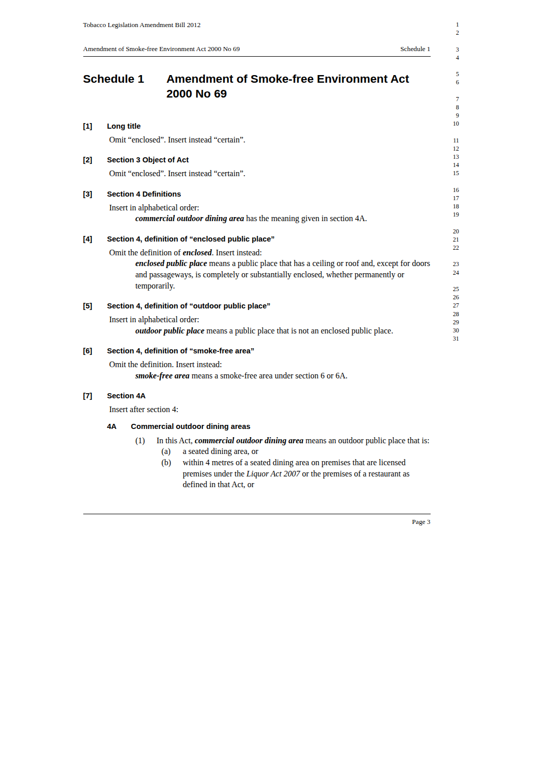Tobacco Legislation Amendment Bill 2012
Amendment of Smoke-free Environment Act 2000 No 69 Schedule 1
Schedule 1 Amendment of Smoke-free Environment Act 2000 No 69
[1] Long title
Omit “enclosed”. Insert instead “certain”.
[2] Section 3 Object of Act
Omit “enclosed”. Insert instead “certain”.
[3] Section 4 Definitions
Insert in alphabetical order:
commercial outdoor dining area has the meaning given in section 4A.
[4] Section 4, definition of “enclosed public place”
Omit the definition of enclosed. Insert instead:
enclosed public place means a public place that has a ceiling or roof and, except for doors and passageways, is completely or substantially enclosed, whether permanently or temporarily.
[5] Section 4, definition of “outdoor public place”
Insert in alphabetical order:
outdoor public place means a public place that is not an enclosed public place.
[6] Section 4, definition of “smoke-free area”
Omit the definition. Insert instead:
smoke-free area means a smoke-free area under section 6 or 6A.
[7] Section 4A
Insert after section 4:
4ACommercial outdoor dining areas
(1) In this Act, commercial outdoor dining area means an outdoor public place that is:
(a) a seated dining area, or
(b) within 4 metres of a seated dining area on premises that are licensed premises under the Liquor Act 2007 or the premises of a restaurant as defined in that Act, or
Page 3
1
2
3
4
5
6
7
8
9
10
11
12
13
14
15
16
17
18
19
20
21
22
23
24
25
26
27
28
29
30
31